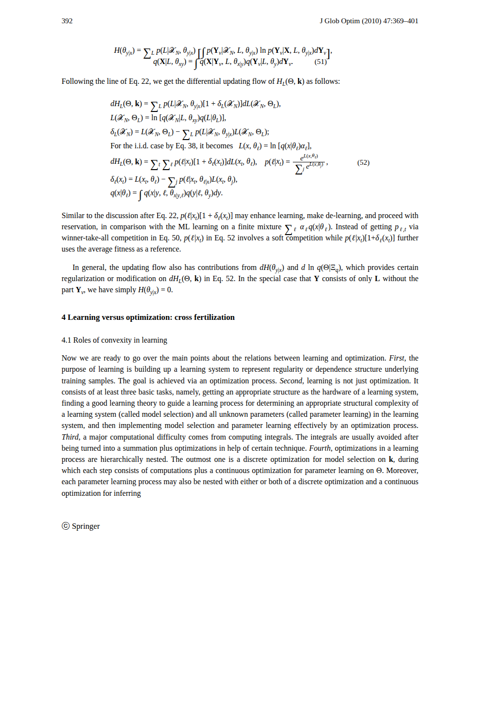392 J Glob Optim (2010) 47:369–401
H(θy|x) = ∑L p(L|𝒳N, θy|x) [∫ p(Yv|𝒳N, L, θy|x) ln p(Yv|X, L, θy|x)dYv],
q(X|L, θxy) = ∫ q(X|Yv, L, θx|y)q(Yv|L, θy)dYv. (51)
Following the line of Eq. 22, we get the differential updating flow of HL(Θ, k) as follows:
dHL(Θ, k) = ∑L p(L|𝒳N, θy|x)[1 + δL(𝒳N)]dL(𝒳N, ΘL),
L(𝒳N, ΘL) = ln [q(𝒳N|L, θxy)q(L|θL)],
δL(𝒳N) = L(𝒳N, ΘL) − ∑L p(L|𝒳N, θy|x)L(𝒳N, ΘL);
For the i.i.d. case by Eq. 38, it becomes L(x, θℓ) = ln [q(x|θℓ)αℓ],
dHL(Θ, k) = ∑t ∑ℓ p(ℓ|xt)[1 + δℓ(xt)]dL(xt, θℓ), p(ℓ|xt) = eL(x,θℓ)∑j eL(x,θj), (52)
δℓ(xt) = L(xt, θℓ) − ∑j p(ℓ|xt, θℓ|x)L(xt, θj),
q(x|θℓ) = ∫ q(x|y, ℓ, θx|y,ℓ)q(y|ℓ, θy)dy.
Similar to the discussion after Eq. 22, p(ℓ|xt)[1 + δℓ(xt)] may enhance learning, make de-learning, and proceed with reservation, in comparison with the ML learning on a finite mixture ∑ℓ αℓq(x|θℓ). Instead of getting pℓ,t via winner-take-all competition in Eq. 50, p(ℓ|xt) in Eq. 52 involves a soft competition while p(ℓ|xt)[1+δℓ(xt)] further uses the average fitness as a reference.
In general, the updating flow also has contributions from dH(θy|x) and d ln q(Θ|Ξq), which provides certain regularization or modification on dHL(Θ, k) in Eq. 52. In the special case that Y consists of only L without the part Yv, we have simply H(θy|x) = 0.
4 Learning versus optimization: cross fertilization
4.1 Roles of convexity in learning
Now we are ready to go over the main points about the relations between learning and optimization. First, the purpose of learning is building up a learning system to represent regularity or dependence structure underlying training samples. The goal is achieved via an optimization process. Second, learning is not just optimization. It consists of at least three basic tasks, namely, getting an appropriate structure as the hardware of a learning system, finding a good learning theory to guide a learning process for determining an appropriate structural complexity of a learning system (called model selection) and all unknown parameters (called parameter learning) in the learning system, and then implementing model selection and parameter learning effectively by an optimization process. Third, a major computational difficulty comes from computing integrals. The integrals are usually avoided after being turned into a summation plus optimizations in help of certain technique. Fourth, optimizations in a learning process are hierarchically nested. The outmost one is a discrete optimization for model selection on k, during which each step consists of computations plus a continuous optimization for parameter learning on Θ. Moreover, each parameter learning process may also be nested with either or both of a discrete optimization and a continuous optimization for inferring
ⓒ Springer